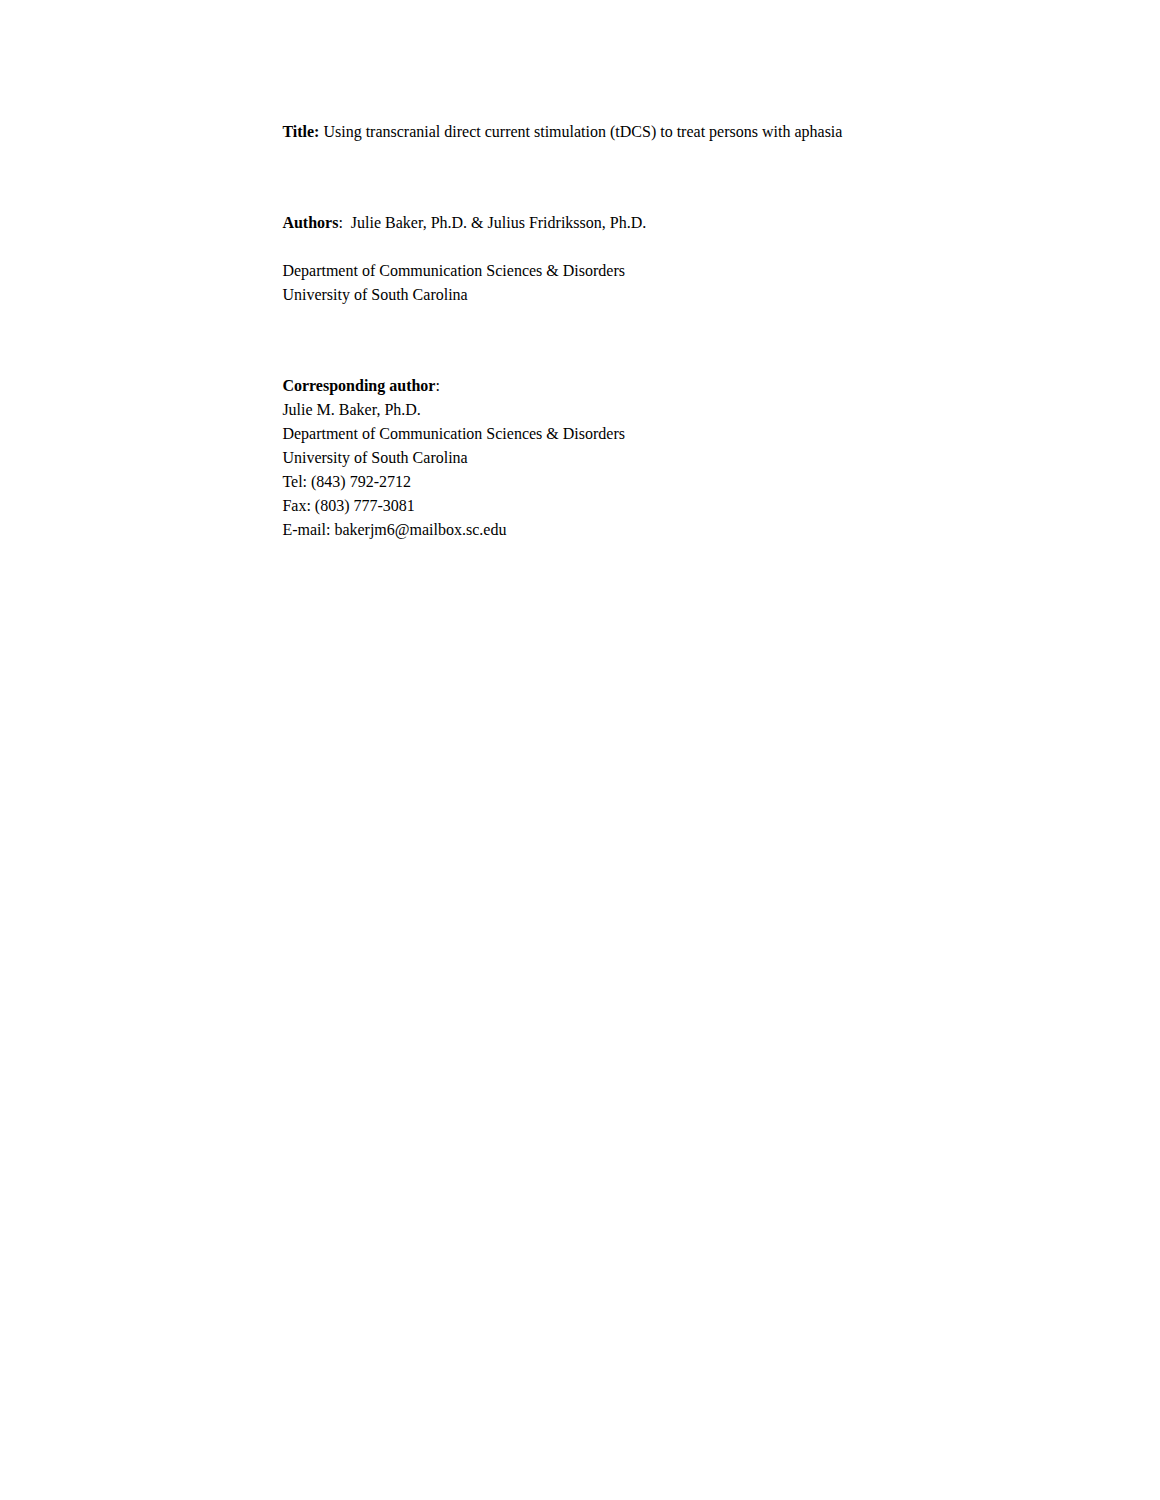Title: Using transcranial direct current stimulation (tDCS) to treat persons with aphasia
Authors: Julie Baker, Ph.D. & Julius Fridriksson, Ph.D.
Department of Communication Sciences & Disorders
University of South Carolina
Corresponding author:
Julie M. Baker, Ph.D.
Department of Communication Sciences & Disorders
University of South Carolina
Tel: (843) 792-2712
Fax: (803) 777-3081
E-mail: bakerjm6@mailbox.sc.edu